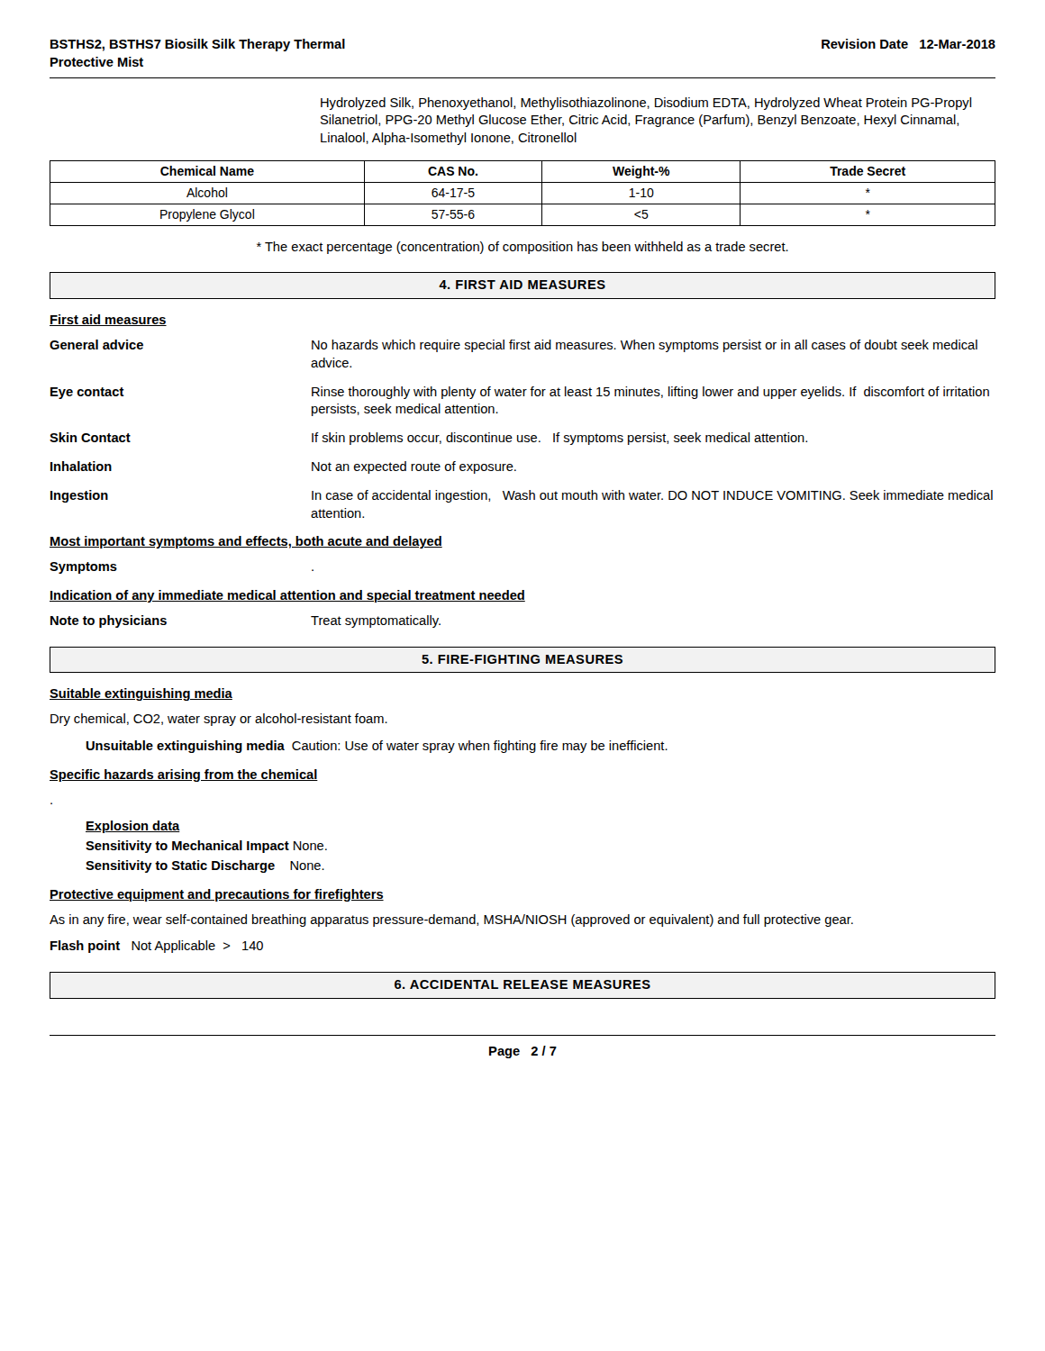BSTHS2, BSTHS7 Biosilk Silk Therapy Thermal
Protective Mist
Revision Date 12-Mar-2018
Hydrolyzed Silk, Phenoxyethanol, Methylisothiazolinone, Disodium EDTA, Hydrolyzed Wheat Protein PG-Propyl Silanetriol, PPG-20 Methyl Glucose Ether, Citric Acid, Fragrance (Parfum), Benzyl Benzoate, Hexyl Cinnamal, Linalool, Alpha-Isomethyl Ionone, Citronellol
| Chemical Name | CAS No. | Weight-% | Trade Secret |
| --- | --- | --- | --- |
| Alcohol | 64-17-5 | 1-10 | * |
| Propylene Glycol | 57-55-6 | <5 | * |
* The exact percentage (concentration) of composition has been withheld as a trade secret.
4. FIRST AID MEASURES
First aid measures
General advice
No hazards which require special first aid measures. When symptoms persist or in all cases of doubt seek medical advice.
Eye contact
Rinse thoroughly with plenty of water for at least 15 minutes, lifting lower and upper eyelids. If discomfort of irritation persists, seek medical attention.
Skin Contact
If skin problems occur, discontinue use. If symptoms persist, seek medical attention.
Inhalation
Not an expected route of exposure.
Ingestion
In case of accidental ingestion, Wash out mouth with water. DO NOT INDUCE VOMITING. Seek immediate medical attention.
Most important symptoms and effects, both acute and delayed
Symptoms
.
Indication of any immediate medical attention and special treatment needed
Note to physicians
Treat symptomatically.
5. FIRE-FIGHTING MEASURES
Suitable extinguishing media
Dry chemical, CO2, water spray or alcohol-resistant foam.
Unsuitable extinguishing media Caution: Use of water spray when fighting fire may be inefficient.
Specific hazards arising from the chemical
.
Explosion data
Sensitivity to Mechanical Impact None.
Sensitivity to Static Discharge None.
Protective equipment and precautions for firefighters
As in any fire, wear self-contained breathing apparatus pressure-demand, MSHA/NIOSH (approved or equivalent) and full protective gear.
Flash point Not Applicable > 140
6. ACCIDENTAL RELEASE MEASURES
Page 2 / 7